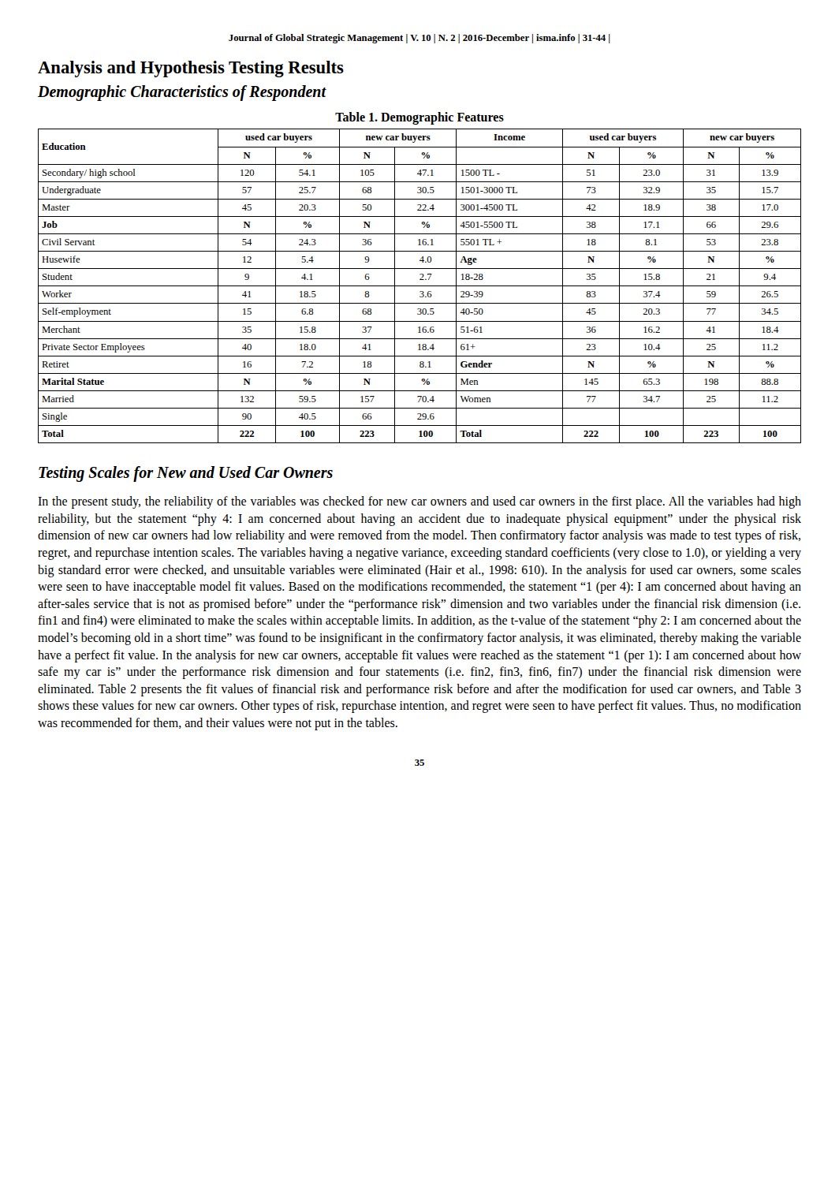Journal of Global Strategic Management | V. 10 | N. 2 | 2016-December | isma.info | 31-44 |
Analysis and Hypothesis Testing Results
Demographic Characteristics of Respondent
Table 1. Demographic Features
| Education | used car buyers | new car buyers | Income | used car buyers | new car buyers |
| --- | --- | --- | --- | --- | --- |
| N | % | N | % | | N | % | N | % |
| Secondary/ high school | 120 | 54.1 | 105 | 47.1 | 1500 TL - | 51 | 23.0 | 31 | 13.9 |
| Undergraduate | 57 | 25.7 | 68 | 30.5 | 1501-3000 TL | 73 | 32.9 | 35 | 15.7 |
| Master | 45 | 20.3 | 50 | 22.4 | 3001-4500 TL | 42 | 18.9 | 38 | 17.0 |
| Job | N | % | N | % | 4501-5500 TL | 38 | 17.1 | 66 | 29.6 |
| Civil Servant | 54 | 24.3 | 36 | 16.1 | 5501 TL + | 18 | 8.1 | 53 | 23.8 |
| Husewife | 12 | 5.4 | 9 | 4.0 | Age | N | % | N | % |
| Student | 9 | 4.1 | 6 | 2.7 | 18-28 | 35 | 15.8 | 21 | 9.4 |
| Worker | 41 | 18.5 | 8 | 3.6 | 29-39 | 83 | 37.4 | 59 | 26.5 |
| Self-employment | 15 | 6.8 | 68 | 30.5 | 40-50 | 45 | 20.3 | 77 | 34.5 |
| Merchant | 35 | 15.8 | 37 | 16.6 | 51-61 | 36 | 16.2 | 41 | 18.4 |
| Private Sector Employees | 40 | 18.0 | 41 | 18.4 | 61+ | 23 | 10.4 | 25 | 11.2 |
| Retiret | 16 | 7.2 | 18 | 8.1 | Gender | N | % | N | % |
| Marital Statue | N | % | N | % | Men | 145 | 65.3 | 198 | 88.8 |
| Married | 132 | 59.5 | 157 | 70.4 | Women | 77 | 34.7 | 25 | 11.2 |
| Single | 90 | 40.5 | 66 | 29.6 | | | | | |
| Total | 222 | 100 | 223 | 100 | Total | 222 | 100 | 223 | 100 |
Testing Scales for New and Used Car Owners
In the present study, the reliability of the variables was checked for new car owners and used car owners in the first place. All the variables had high reliability, but the statement “phy 4: I am concerned about having an accident due to inadequate physical equipment” under the physical risk dimension of new car owners had low reliability and were removed from the model. Then confirmatory factor analysis was made to test types of risk, regret, and repurchase intention scales. The variables having a negative variance, exceeding standard coefficients (very close to 1.0), or yielding a very big standard error were checked, and unsuitable variables were eliminated (Hair et al., 1998: 610). In the analysis for used car owners, some scales were seen to have inacceptable model fit values. Based on the modifications recommended, the statement “1 (per 4): I am concerned about having an after-sales service that is not as promised before” under the “performance risk” dimension and two variables under the financial risk dimension (i.e. fin1 and fin4) were eliminated to make the scales within acceptable limits. In addition, as the t-value of the statement “phy 2: I am concerned about the model’s becoming old in a short time” was found to be insignificant in the confirmatory factor analysis, it was eliminated, thereby making the variable have a perfect fit value. In the analysis for new car owners, acceptable fit values were reached as the statement “1 (per 1): I am concerned about how safe my car is” under the performance risk dimension and four statements (i.e. fin2, fin3, fin6, fin7) under the financial risk dimension were eliminated. Table 2 presents the fit values of financial risk and performance risk before and after the modification for used car owners, and Table 3 shows these values for new car owners. Other types of risk, repurchase intention, and regret were seen to have perfect fit values. Thus, no modification was recommended for them, and their values were not put in the tables.
35